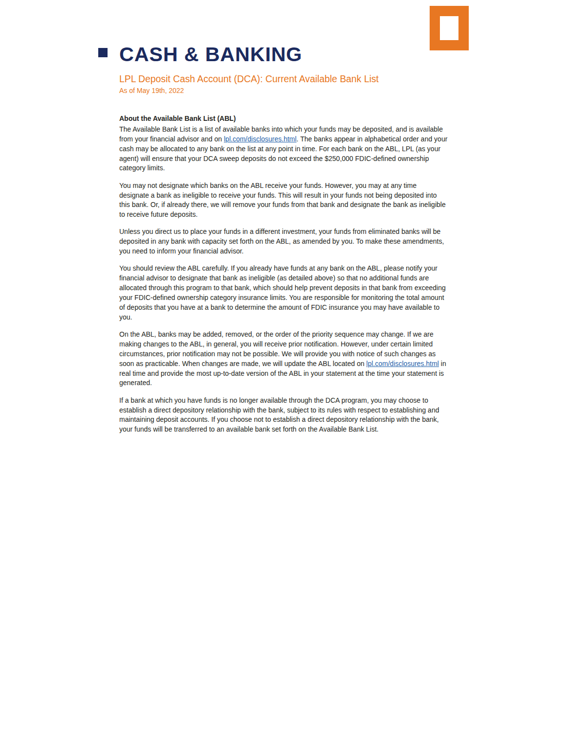CASH & BANKING
LPL Deposit Cash Account (DCA): Current Available Bank List
As of May 19th, 2022
About the Available Bank List (ABL)
The Available Bank List is a list of available banks into which your funds may be deposited, and is available from your financial advisor and on lpl.com/disclosures.html. The banks appear in alphabetical order and your cash may be allocated to any bank on the list at any point in time. For each bank on the ABL, LPL (as your agent) will ensure that your DCA sweep deposits do not exceed the $250,000 FDIC-defined ownership category limits.
You may not designate which banks on the ABL receive your funds. However, you may at any time designate a bank as ineligible to receive your funds. This will result in your funds not being deposited into this bank. Or, if already there, we will remove your funds from that bank and designate the bank as ineligible to receive future deposits.
Unless you direct us to place your funds in a different investment, your funds from eliminated banks will be deposited in any bank with capacity set forth on the ABL, as amended by you. To make these amendments, you need to inform your financial advisor.
You should review the ABL carefully. If you already have funds at any bank on the ABL, please notify your financial advisor to designate that bank as ineligible (as detailed above) so that no additional funds are allocated through this program to that bank, which should help prevent deposits in that bank from exceeding your FDIC-defined ownership category insurance limits. You are responsible for monitoring the total amount of deposits that you have at a bank to determine the amount of FDIC insurance you may have available to you.
On the ABL, banks may be added, removed, or the order of the priority sequence may change. If we are making changes to the ABL, in general, you will receive prior notification. However, under certain limited circumstances, prior notification may not be possible. We will provide you with notice of such changes as soon as practicable. When changes are made, we will update the ABL located on lpl.com/disclosures.html in real time and provide the most up-to-date version of the ABL in your statement at the time your statement is generated.
If a bank at which you have funds is no longer available through the DCA program, you may choose to establish a direct depository relationship with the bank, subject to its rules with respect to establishing and maintaining deposit accounts. If you choose not to establish a direct depository relationship with the bank, your funds will be transferred to an available bank set forth on the Available Bank List.